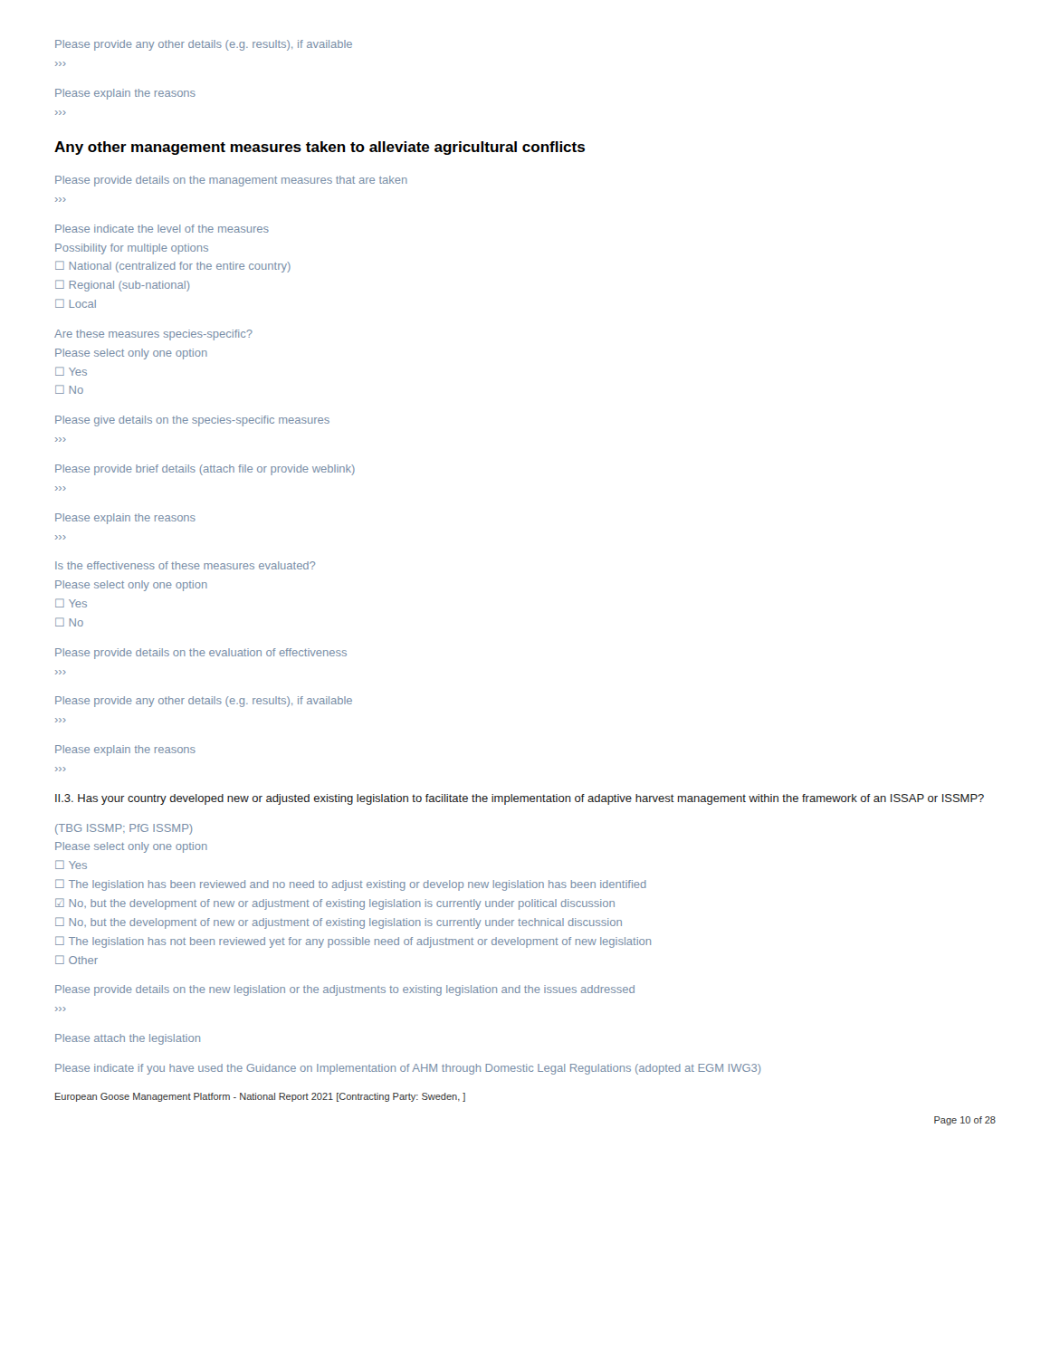Please provide any other details (e.g. results), if available
›››
Please explain the reasons
›››
Any other management measures taken to alleviate agricultural conflicts
Please provide details on the management measures that are taken
›››
Please indicate the level of the measures
Possibility for multiple options
☐ National (centralized for the entire country)
☐ Regional (sub-national)
☐ Local
Are these measures species-specific?
Please select only one option
☐ Yes
☐ No
Please give details on the species-specific measures
›››
Please provide brief details (attach file or provide weblink)
›››
Please explain the reasons
›››
Is the effectiveness of these measures evaluated?
Please select only one option
☐ Yes
☐ No
Please provide details on the evaluation of effectiveness
›››
Please provide any other details (e.g. results), if available
›››
Please explain the reasons
›››
II.3. Has your country developed new or adjusted existing legislation to facilitate the implementation of adaptive harvest management within the framework of an ISSAP or ISSMP?
(TBG ISSMP; PfG ISSMP)
Please select only one option
☐ Yes
☐ The legislation has been reviewed and no need to adjust existing or develop new legislation has been identified
☑ No, but the development of new or adjustment of existing legislation is currently under political discussion
☐ No, but the development of new or adjustment of existing legislation is currently under technical discussion
☐ The legislation has not been reviewed yet for any possible need of adjustment or development of new legislation
☐ Other
Please provide details on the new legislation or the adjustments to existing legislation and the issues addressed
›››
Please attach the legislation
Please indicate if you have used the Guidance on Implementation of AHM through Domestic Legal Regulations (adopted at EGM IWG3)
European Goose Management Platform - National Report 2021 [Contracting Party: Sweden, ]
Page 10 of 28